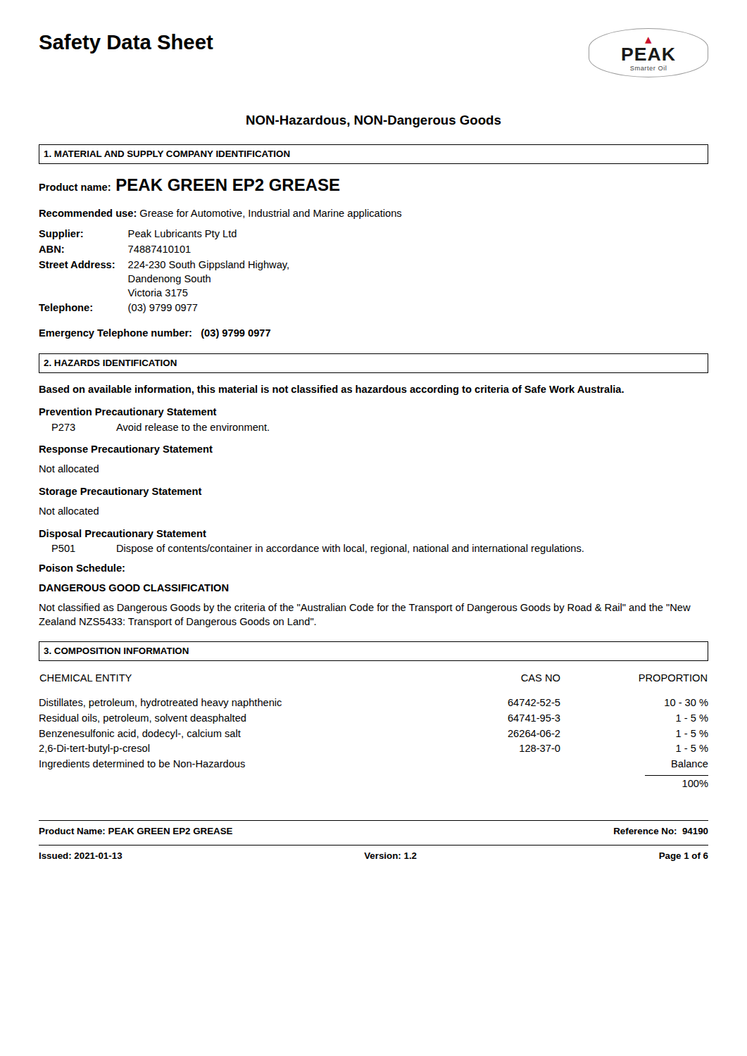Safety Data Sheet
▴
PEAK
Smarter Oil
NON-Hazardous, NON-Dangerous Goods
1. MATERIAL AND SUPPLY COMPANY IDENTIFICATION
Product name: PEAK GREEN EP2 GREASE
Recommended use: Grease for Automotive, Industrial and Marine applications
| Supplier: | Peak Lubricants Pty Ltd |
| ABN: | 74887410101 |
| Street Address: | 224-230 South Gippsland Highway, Dandenong South Victoria 3175 |
| Telephone: | (03) 9799 0977 |
Emergency Telephone number: (03) 9799 0977
2. HAZARDS IDENTIFICATION
Based on available information, this material is not classified as hazardous according to criteria of Safe Work Australia.
Prevention Precautionary Statement
P273
Avoid release to the environment.
Response Precautionary Statement
Not allocated
Storage Precautionary Statement
Not allocated
Disposal Precautionary Statement
P501
Dispose of contents/container in accordance with local, regional, national and international regulations.
Poison Schedule:
DANGEROUS GOOD CLASSIFICATION
Not classified as Dangerous Goods by the criteria of the "Australian Code for the Transport of Dangerous Goods by Road & Rail" and the "New Zealand NZS5433: Transport of Dangerous Goods on Land".
3. COMPOSITION INFORMATION
| CHEMICAL ENTITY | CAS NO | PROPORTION |
| --- | --- | --- |
| Distillates, petroleum, hydrotreated heavy naphthenic | 64742-52-5 | 10 - 30 % |
| Residual oils, petroleum, solvent deasphalted | 64741-95-3 | 1 - 5 % |
| Benzenesulfonic acid, dodecyl-, calcium salt | 26264-06-2 | 1 - 5 % |
| 2,6-Di-tert-butyl-p-cresol | 128-37-0 | 1 - 5 % |
| Ingredients determined to be Non-Hazardous | | Balance |
| | 100% |
Product Name: PEAK GREEN EP2 GREASE
Reference No: 94190
Issued: 2021-01-13
Version: 1.2
Page 1 of 6